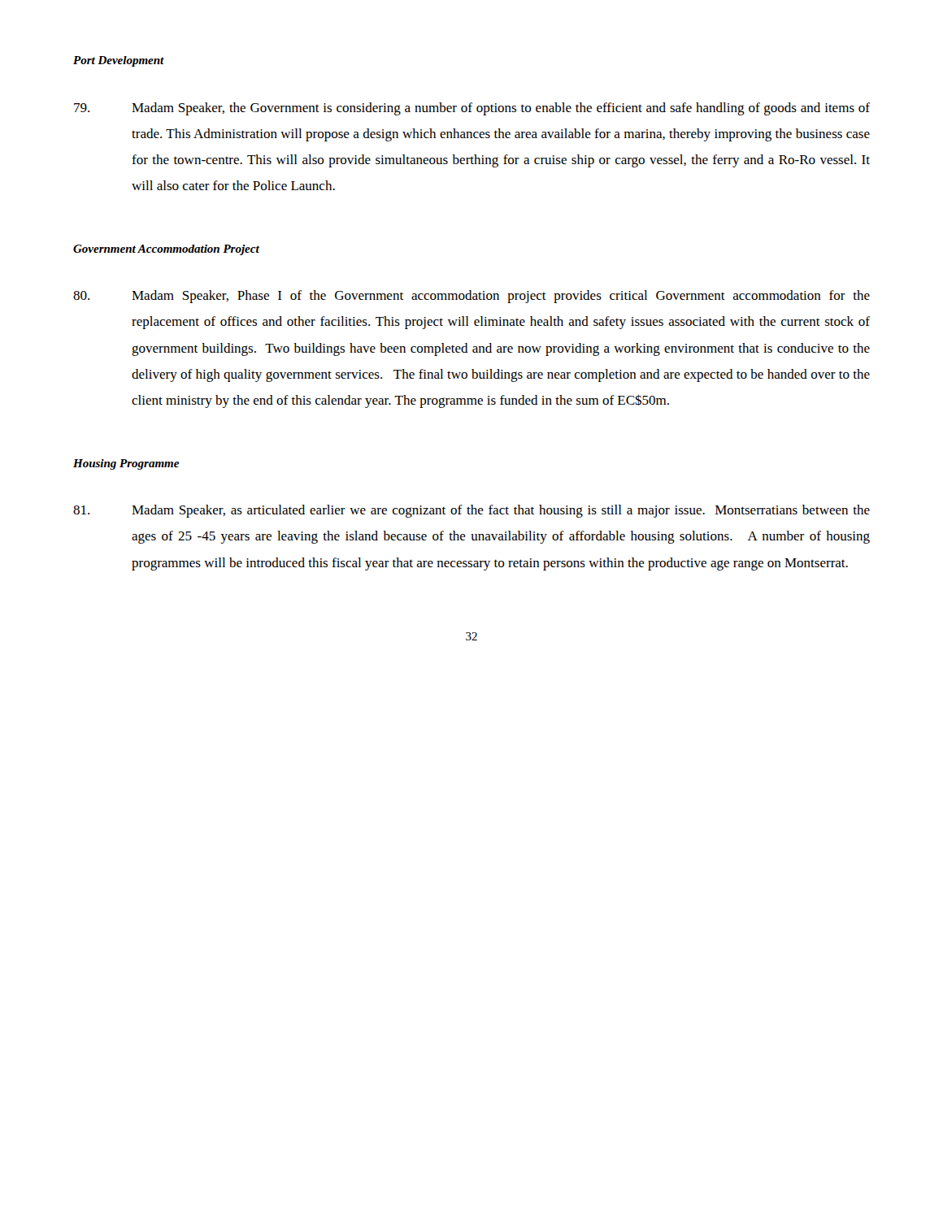Port Development
79. Madam Speaker, the Government is considering a number of options to enable the efficient and safe handling of goods and items of trade. This Administration will propose a design which enhances the area available for a marina, thereby improving the business case for the town-centre. This will also provide simultaneous berthing for a cruise ship or cargo vessel, the ferry and a Ro-Ro vessel. It will also cater for the Police Launch.
Government Accommodation Project
80. Madam Speaker, Phase I of the Government accommodation project provides critical Government accommodation for the replacement of offices and other facilities. This project will eliminate health and safety issues associated with the current stock of government buildings. Two buildings have been completed and are now providing a working environment that is conducive to the delivery of high quality government services. The final two buildings are near completion and are expected to be handed over to the client ministry by the end of this calendar year. The programme is funded in the sum of EC$50m.
Housing Programme
81. Madam Speaker, as articulated earlier we are cognizant of the fact that housing is still a major issue. Montserratians between the ages of 25 -45 years are leaving the island because of the unavailability of affordable housing solutions. A number of housing programmes will be introduced this fiscal year that are necessary to retain persons within the productive age range on Montserrat.
32